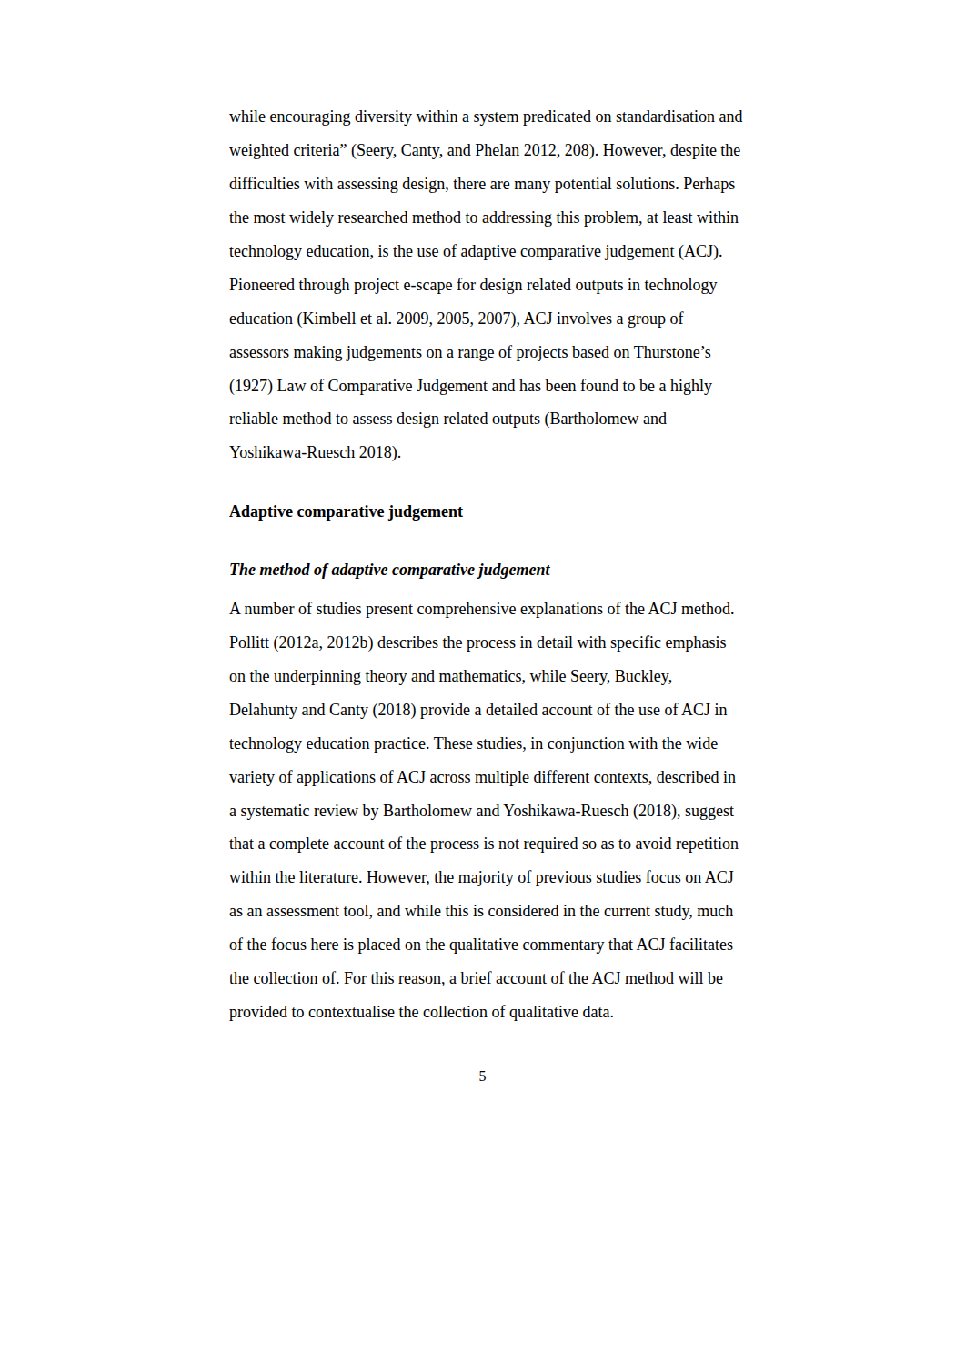while encouraging diversity within a system predicated on standardisation and weighted criteria” (Seery, Canty, and Phelan 2012, 208). However, despite the difficulties with assessing design, there are many potential solutions. Perhaps the most widely researched method to addressing this problem, at least within technology education, is the use of adaptive comparative judgement (ACJ). Pioneered through project e-scape for design related outputs in technology education (Kimbell et al. 2009, 2005, 2007), ACJ involves a group of assessors making judgements on a range of projects based on Thurstone’s (1927) Law of Comparative Judgement and has been found to be a highly reliable method to assess design related outputs (Bartholomew and Yoshikawa-Ruesch 2018).
Adaptive comparative judgement
The method of adaptive comparative judgement
A number of studies present comprehensive explanations of the ACJ method. Pollitt (2012a, 2012b) describes the process in detail with specific emphasis on the underpinning theory and mathematics, while Seery, Buckley, Delahunty and Canty (2018) provide a detailed account of the use of ACJ in technology education practice. These studies, in conjunction with the wide variety of applications of ACJ across multiple different contexts, described in a systematic review by Bartholomew and Yoshikawa-Ruesch (2018), suggest that a complete account of the process is not required so as to avoid repetition within the literature. However, the majority of previous studies focus on ACJ as an assessment tool, and while this is considered in the current study, much of the focus here is placed on the qualitative commentary that ACJ facilitates the collection of. For this reason, a brief account of the ACJ method will be provided to contextualise the collection of qualitative data.
5